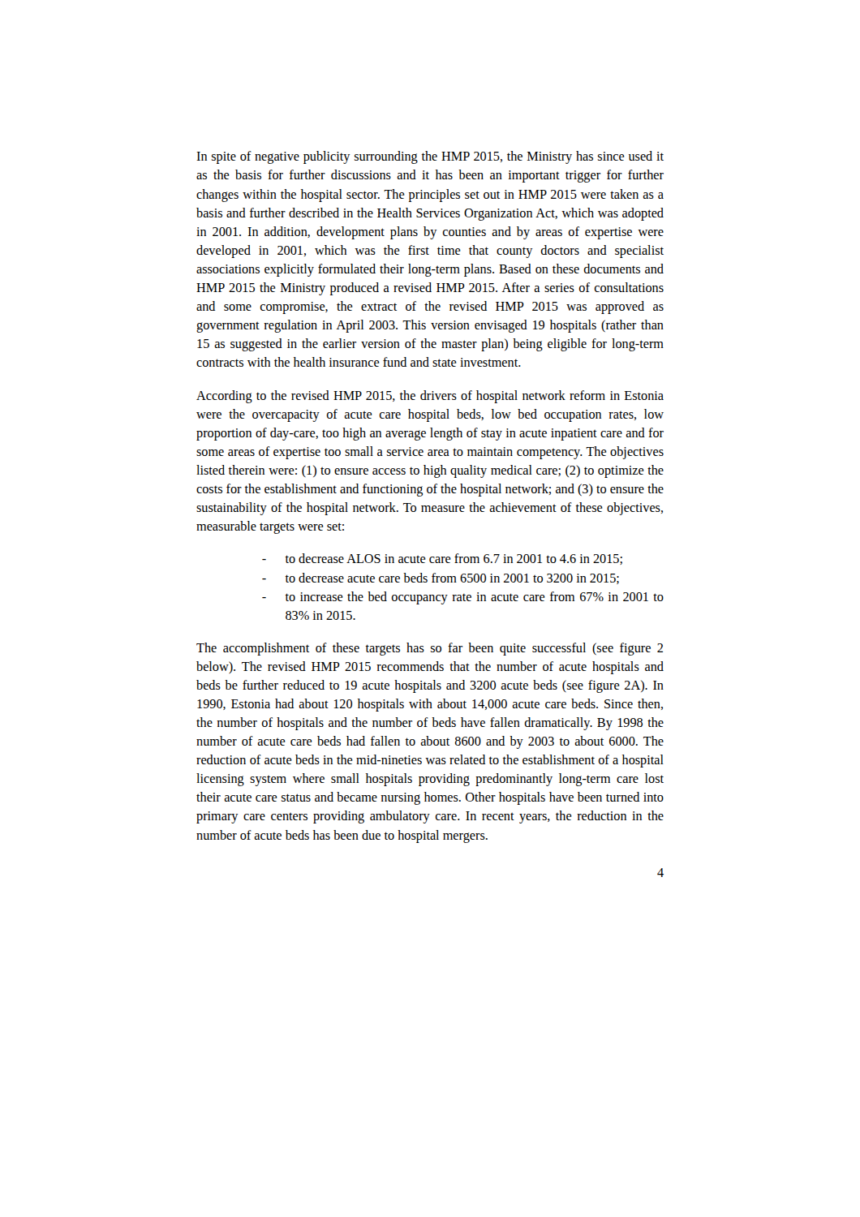In spite of negative publicity surrounding the HMP 2015, the Ministry has since used it as the basis for further discussions and it has been an important trigger for further changes within the hospital sector. The principles set out in HMP 2015 were taken as a basis and further described in the Health Services Organization Act, which was adopted in 2001. In addition, development plans by counties and by areas of expertise were developed in 2001, which was the first time that county doctors and specialist associations explicitly formulated their long-term plans. Based on these documents and HMP 2015 the Ministry produced a revised HMP 2015. After a series of consultations and some compromise, the extract of the revised HMP 2015 was approved as government regulation in April 2003. This version envisaged 19 hospitals (rather than 15 as suggested in the earlier version of the master plan) being eligible for long-term contracts with the health insurance fund and state investment.
According to the revised HMP 2015, the drivers of hospital network reform in Estonia were the overcapacity of acute care hospital beds, low bed occupation rates, low proportion of day-care, too high an average length of stay in acute inpatient care and for some areas of expertise too small a service area to maintain competency. The objectives listed therein were: (1) to ensure access to high quality medical care; (2) to optimize the costs for the establishment and functioning of the hospital network; and (3) to ensure the sustainability of the hospital network. To measure the achievement of these objectives, measurable targets were set:
to decrease ALOS in acute care from 6.7 in 2001 to 4.6 in 2015;
to decrease acute care beds from 6500 in 2001 to 3200 in 2015;
to increase the bed occupancy rate in acute care from 67% in 2001 to 83% in 2015.
The accomplishment of these targets has so far been quite successful (see figure 2 below). The revised HMP 2015 recommends that the number of acute hospitals and beds be further reduced to 19 acute hospitals and 3200 acute beds (see figure 2A). In 1990, Estonia had about 120 hospitals with about 14,000 acute care beds. Since then, the number of hospitals and the number of beds have fallen dramatically. By 1998 the number of acute care beds had fallen to about 8600 and by 2003 to about 6000. The reduction of acute beds in the mid-nineties was related to the establishment of a hospital licensing system where small hospitals providing predominantly long-term care lost their acute care status and became nursing homes. Other hospitals have been turned into primary care centers providing ambulatory care. In recent years, the reduction in the number of acute beds has been due to hospital mergers.
4